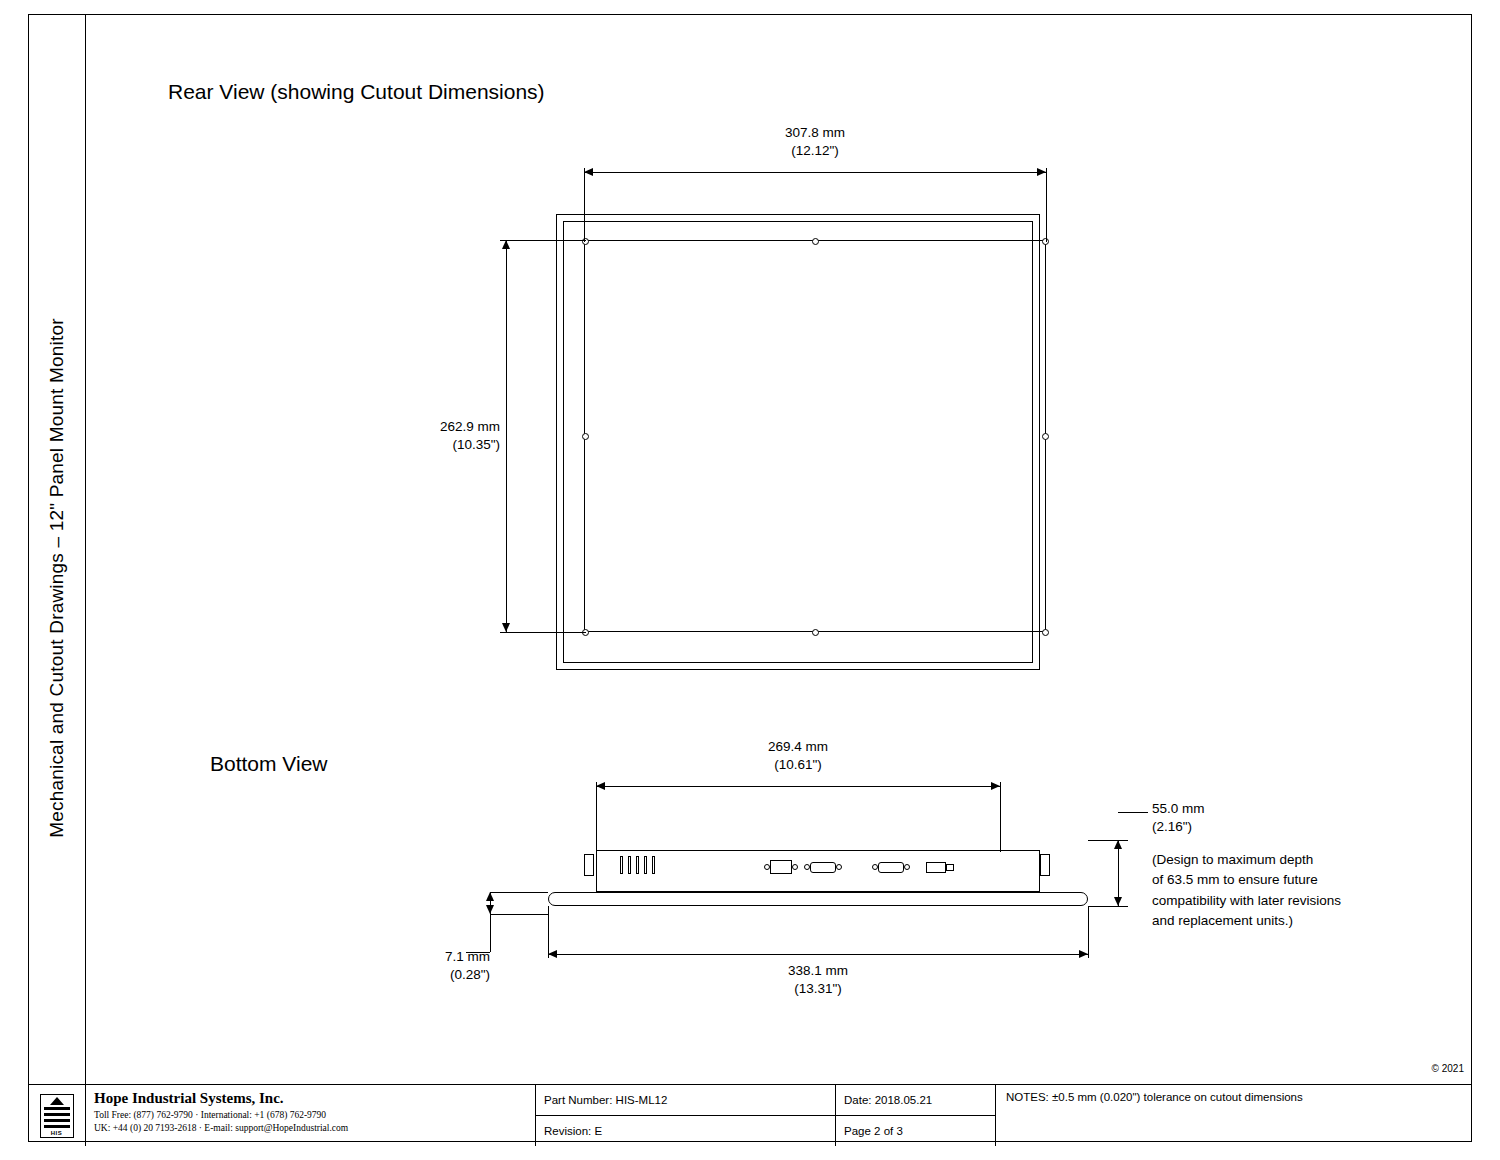Mechanical and Cutout Drawings – 12" Panel Mount Monitor
Rear View (showing Cutout Dimensions)
Bottom View
307.8 mm
(12.12")
262.9 mm
(10.35")
269.4 mm
(10.61")
338.1 mm
(13.31")
7.1 mm
(0.28")
55.0 mm
(2.16")
(Design to maximum depth
of 63.5 mm to ensure future
compatibility with later revisions
and replacement units.)
© 2021
HIS
Hope Industrial Systems, Inc.
Toll Free: (877) 762-9790 · International: +1 (678) 762-9790
UK: +44 (0) 20 7193-2618 · E-mail: support@HopeIndustrial.com
Part Number: HIS-ML12
Revision: E
Date: 2018.05.21
Page 2 of 3
NOTES: ±0.5 mm (0.020") tolerance on cutout dimensions